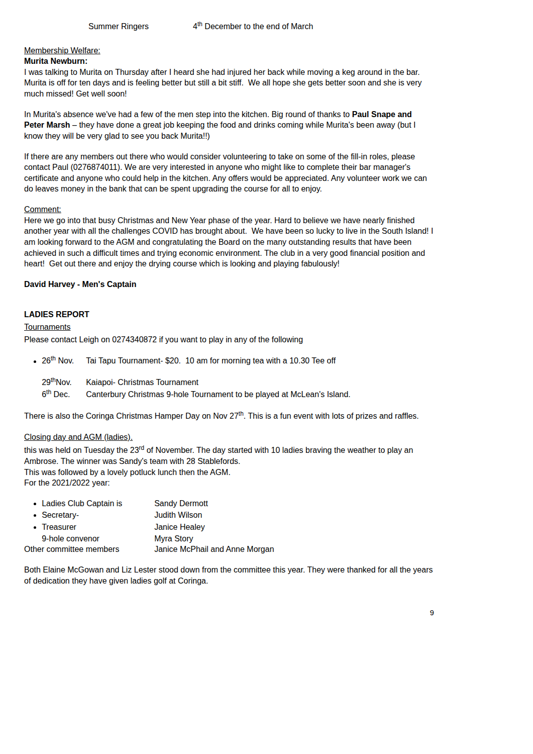Summer Ringers4th December to the end of March
Membership Welfare:
Murita Newburn:
I was talking to Murita on Thursday after I heard she had injured her back while moving a keg around in the bar. Murita is off for ten days and is feeling better but still a bit stiff. We all hope she gets better soon and she is very much missed! Get well soon!
In Murita's absence we've had a few of the men step into the kitchen. Big round of thanks to Paul Snape and Peter Marsh – they have done a great job keeping the food and drinks coming while Murita's been away (but I know they will be very glad to see you back Murita!!)
If there are any members out there who would consider volunteering to take on some of the fill-in roles, please contact Paul (0276874011). We are very interested in anyone who might like to complete their bar manager's certificate and anyone who could help in the kitchen. Any offers would be appreciated. Any volunteer work we can do leaves money in the bank that can be spent upgrading the course for all to enjoy.
Comment:
Here we go into that busy Christmas and New Year phase of the year. Hard to believe we have nearly finished another year with all the challenges COVID has brought about. We have been so lucky to live in the South Island! I am looking forward to the AGM and congratulating the Board on the many outstanding results that have been achieved in such a difficult times and trying economic environment. The club in a very good financial position and heart! Get out there and enjoy the drying course which is looking and playing fabulously!
David Harvey - Men's Captain
LADIES REPORT
Tournaments
Please contact Leigh on 0274340872 if you want to play in any of the following
26th Nov. Tai Tapu Tournament- $20. 10 am for morning tea with a 10.30 Tee off
29thNov. Kaiapoi- Christmas Tournament
6th Dec. Canterbury Christmas 9-hole Tournament to be played at McLean's Island.
There is also the Coringa Christmas Hamper Day on Nov 27th. This is a fun event with lots of prizes and raffles.
Closing day and AGM (ladies).
this was held on Tuesday the 23rd of November. The day started with 10 ladies braving the weather to play an Ambrose. The winner was Sandy's team with 28 Stablefords.
This was followed by a lovely potluck lunch then the AGM.
For the 2021/2022 year:
Ladies Club Captain is Sandy Dermott
Secretary-Judith Wilson
Treasurer Janice Healey
9-hole convenor Myra Story
Other committee members Janice McPhail and Anne Morgan
Both Elaine McGowan and Liz Lester stood down from the committee this year. They were thanked for all the years of dedication they have given ladies golf at Coringa.
9